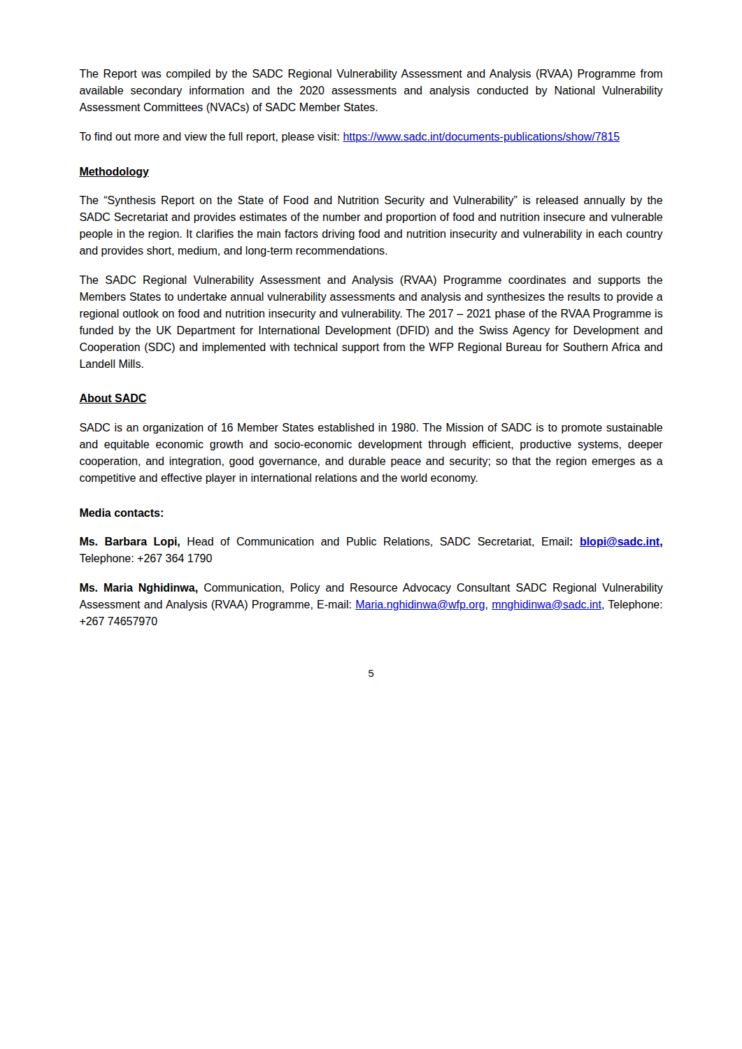The Report was compiled by the SADC Regional Vulnerability Assessment and Analysis (RVAA) Programme from available secondary information and the 2020 assessments and analysis conducted by National Vulnerability Assessment Committees (NVACs) of SADC Member States.
To find out more and view the full report, please visit: https://www.sadc.int/documents-publications/show/7815
Methodology
The “Synthesis Report on the State of Food and Nutrition Security and Vulnerability” is released annually by the SADC Secretariat and provides estimates of the number and proportion of food and nutrition insecure and vulnerable people in the region. It clarifies the main factors driving food and nutrition insecurity and vulnerability in each country and provides short, medium, and long-term recommendations.
The SADC Regional Vulnerability Assessment and Analysis (RVAA) Programme coordinates and supports the Members States to undertake annual vulnerability assessments and analysis and synthesizes the results to provide a regional outlook on food and nutrition insecurity and vulnerability. The 2017 – 2021 phase of the RVAA Programme is funded by the UK Department for International Development (DFID) and the Swiss Agency for Development and Cooperation (SDC) and implemented with technical support from the WFP Regional Bureau for Southern Africa and Landell Mills.
About SADC
SADC is an organization of 16 Member States established in 1980. The Mission of SADC is to promote sustainable and equitable economic growth and socio-economic development through efficient, productive systems, deeper cooperation, and integration, good governance, and durable peace and security; so that the region emerges as a competitive and effective player in international relations and the world economy.
Media contacts:
Ms. Barbara Lopi, Head of Communication and Public Relations, SADC Secretariat, Email: blopi@sadc.int, Telephone: +267 364 1790
Ms. Maria Nghidinwa, Communication, Policy and Resource Advocacy Consultant SADC Regional Vulnerability Assessment and Analysis (RVAA) Programme, E-mail: Maria.nghidinwa@wfp.org, mnghidinwa@sadc.int, Telephone: +267 74657970
5